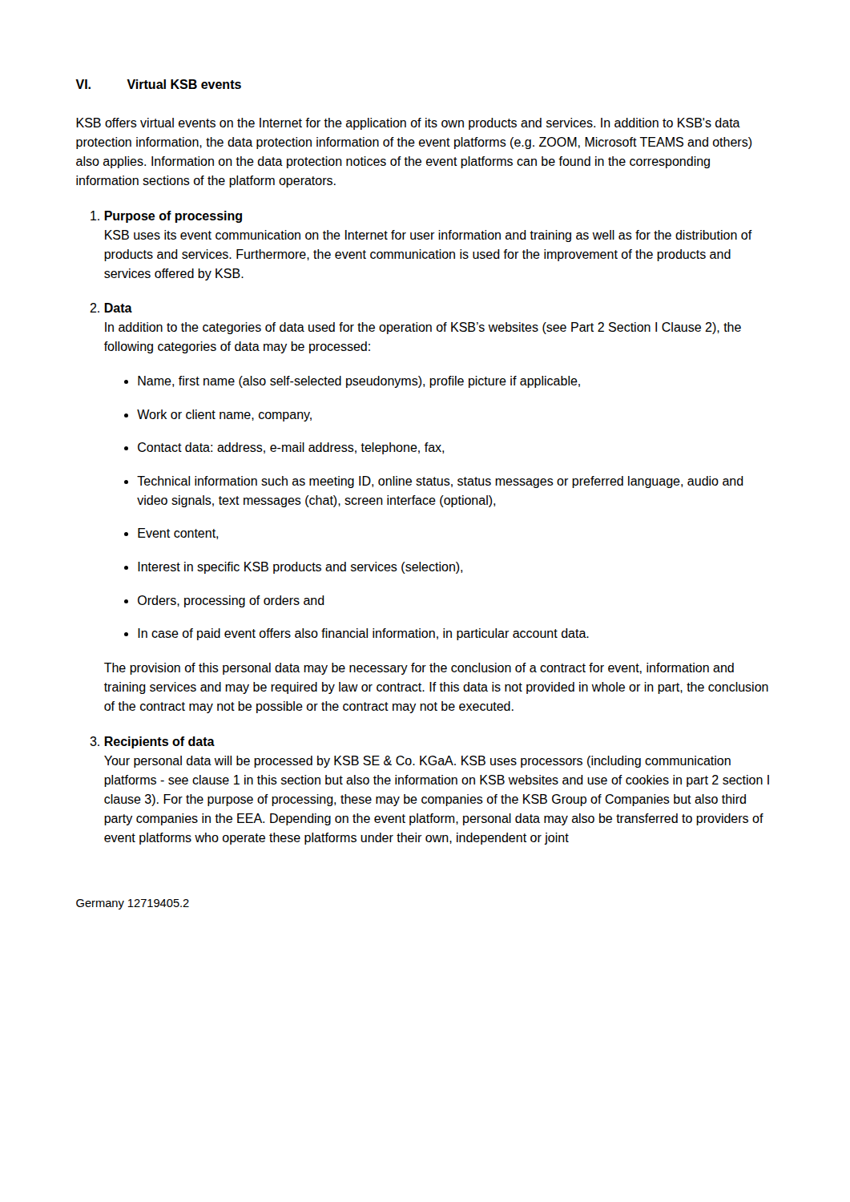VI. Virtual KSB events
KSB offers virtual events on the Internet for the application of its own products and services. In addition to KSB's data protection information, the data protection information of the event platforms (e.g. ZOOM, Microsoft TEAMS and others) also applies. Information on the data protection notices of the event platforms can be found in the corresponding information sections of the platform operators.
Purpose of processing
KSB uses its event communication on the Internet for user information and training as well as for the distribution of products and services. Furthermore, the event communication is used for the improvement of the products and services offered by KSB.
Data
In addition to the categories of data used for the operation of KSB’s websites (see Part 2 Section I Clause 2), the following categories of data may be processed:
Name, first name (also self-selected pseudonyms), profile picture if applicable,
Work or client name, company,
Contact data: address, e-mail address, telephone, fax,
Technical information such as meeting ID, online status, status messages or preferred language, audio and video signals, text messages (chat), screen interface (optional),
Event content,
Interest in specific KSB products and services (selection),
Orders, processing of orders and
In case of paid event offers also financial information, in particular account data.
The provision of this personal data may be necessary for the conclusion of a contract for event, information and training services and may be required by law or contract. If this data is not provided in whole or in part, the conclusion of the contract may not be possible or the contract may not be executed.
Recipients of data
Your personal data will be processed by KSB SE & Co. KGaA. KSB uses processors (including communication platforms - see clause 1 in this section but also the information on KSB websites and use of cookies in part 2 section I clause 3). For the purpose of processing, these may be companies of the KSB Group of Companies but also third party companies in the EEA. Depending on the event platform, personal data may also be transferred to providers of event platforms who operate these platforms under their own, independent or joint
Germany 12719405.2